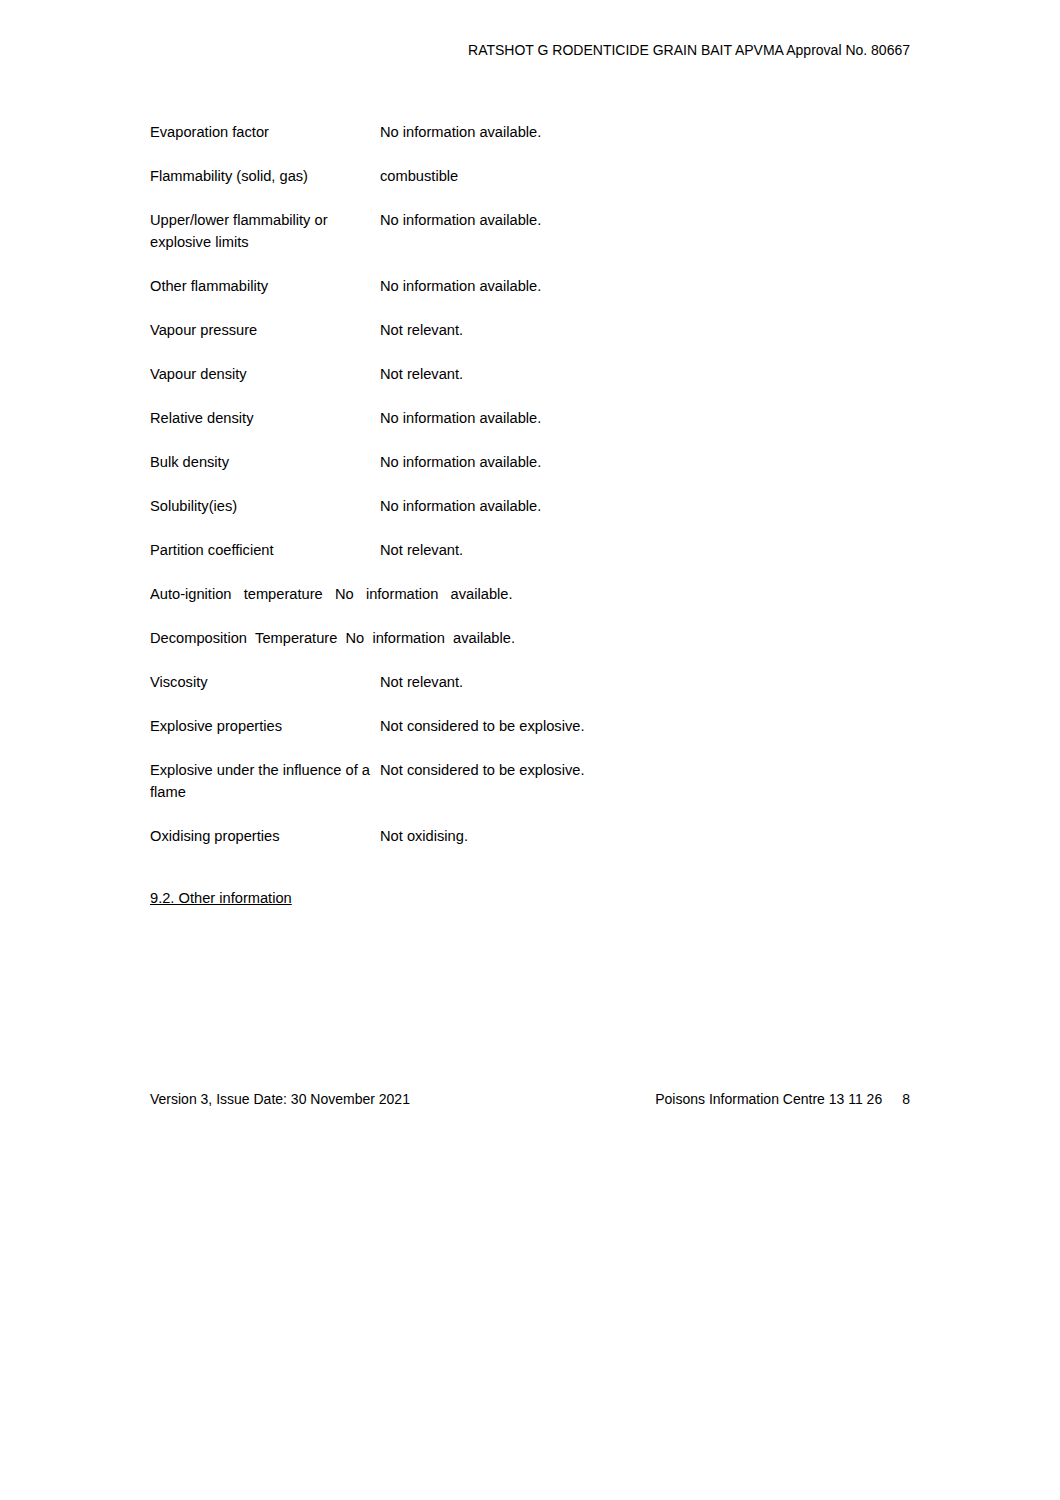RATSHOT G RODENTICIDE GRAIN BAIT APVMA Approval No. 80667
Evaporation factor
No information available.
Flammability (solid, gas)
combustible
Upper/lower flammability or explosive limits
No information available.
Other flammability
No information available.
Vapour pressure
Not relevant.
Vapour density
Not relevant.
Relative density
No information available.
Bulk density
No information available.
Solubility(ies)
No information available.
Partition coefficient
Not relevant.
Auto-ignition temperature No information available.
Decomposition Temperature No information available.
Viscosity
Not relevant.
Explosive properties
Not considered to be explosive.
Explosive under the influence of a flame
Not considered to be explosive.
Oxidising properties
Not oxidising.
9.2. Other information
Version 3, Issue Date: 30 November 2021 Poisons Information Centre 13 11 268